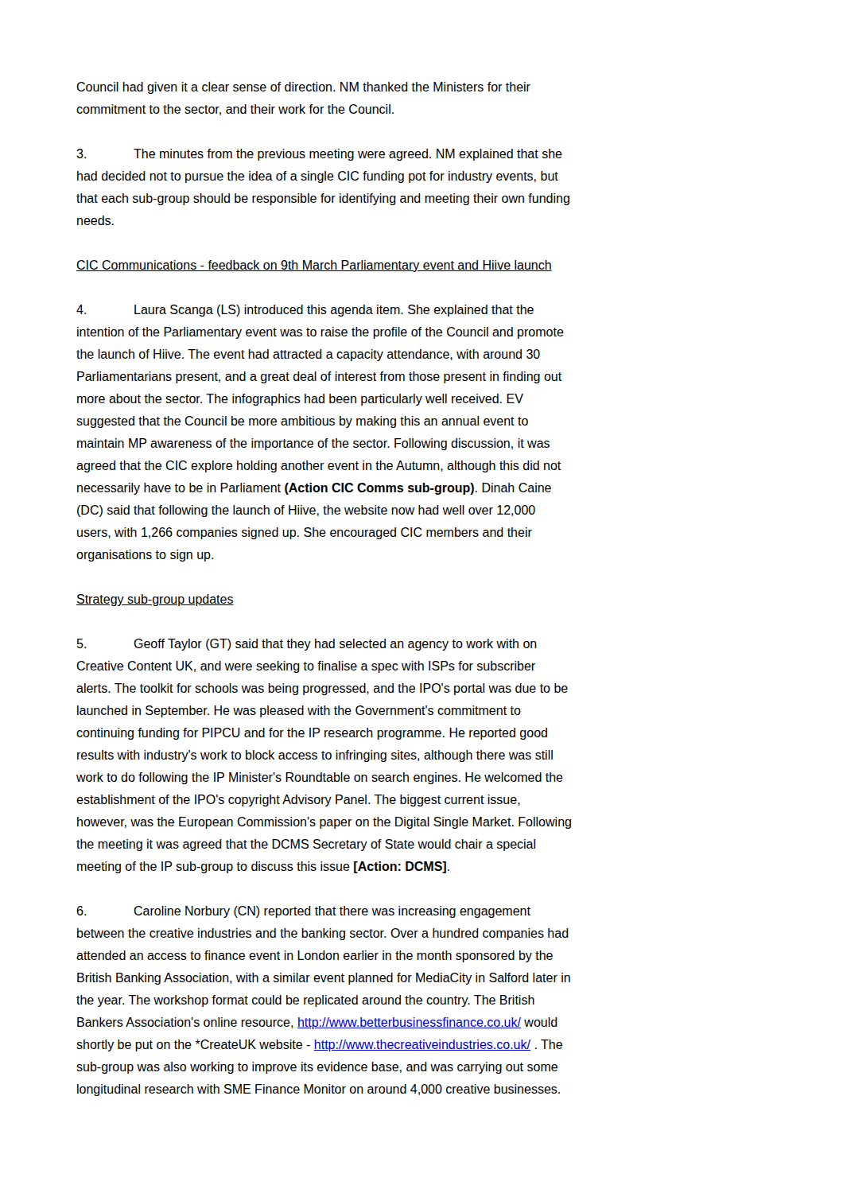Council had given it a clear sense of direction. NM thanked the Ministers for their commitment to the sector, and their work for the Council.
3. The minutes from the previous meeting were agreed. NM explained that she had decided not to pursue the idea of a single CIC funding pot for industry events, but that each sub-group should be responsible for identifying and meeting their own funding needs.
CIC Communications - feedback on 9th March Parliamentary event and Hiive launch
4. Laura Scanga (LS) introduced this agenda item. She explained that the intention of the Parliamentary event was to raise the profile of the Council and promote the launch of Hiive. The event had attracted a capacity attendance, with around 30 Parliamentarians present, and a great deal of interest from those present in finding out more about the sector. The infographics had been particularly well received. EV suggested that the Council be more ambitious by making this an annual event to maintain MP awareness of the importance of the sector. Following discussion, it was agreed that the CIC explore holding another event in the Autumn, although this did not necessarily have to be in Parliament (Action CIC Comms sub-group). Dinah Caine (DC) said that following the launch of Hiive, the website now had well over 12,000 users, with 1,266 companies signed up. She encouraged CIC members and their organisations to sign up.
Strategy sub-group updates
5. Geoff Taylor (GT) said that they had selected an agency to work with on Creative Content UK, and were seeking to finalise a spec with ISPs for subscriber alerts. The toolkit for schools was being progressed, and the IPO's portal was due to be launched in September. He was pleased with the Government's commitment to continuing funding for PIPCU and for the IP research programme. He reported good results with industry's work to block access to infringing sites, although there was still work to do following the IP Minister's Roundtable on search engines. He welcomed the establishment of the IPO's copyright Advisory Panel. The biggest current issue, however, was the European Commission's paper on the Digital Single Market. Following the meeting it was agreed that the DCMS Secretary of State would chair a special meeting of the IP sub-group to discuss this issue [Action: DCMS].
6. Caroline Norbury (CN) reported that there was increasing engagement between the creative industries and the banking sector. Over a hundred companies had attended an access to finance event in London earlier in the month sponsored by the British Banking Association, with a similar event planned for MediaCity in Salford later in the year. The workshop format could be replicated around the country. The British Bankers Association's online resource, http://www.betterbusinessfinance.co.uk/ would shortly be put on the *CreateUK website - http://www.thecreativeindustries.co.uk/ . The sub-group was also working to improve its evidence base, and was carrying out some longitudinal research with SME Finance Monitor on around 4,000 creative businesses.